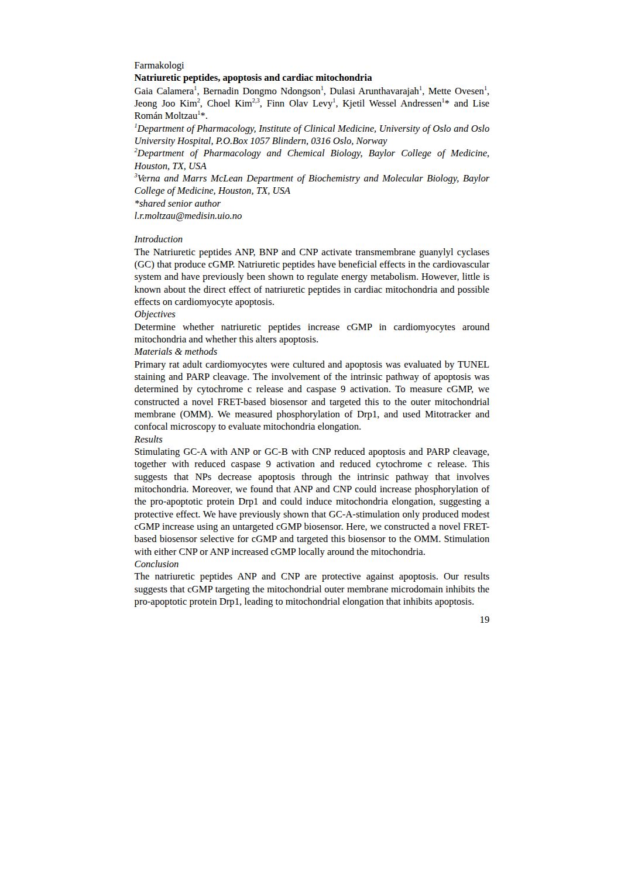Farmakologi
Natriuretic peptides, apoptosis and cardiac mitochondria
Gaia Calamera1, Bernadin Dongmo Ndongson1, Dulasi Arunthavarajah1, Mette Ovesen1, Jeong Joo Kim2, Choel Kim2,3, Finn Olav Levy1, Kjetil Wessel Andressen1* and Lise Román Moltzau1*.
1Department of Pharmacology, Institute of Clinical Medicine, University of Oslo and Oslo University Hospital, P.O.Box 1057 Blindern, 0316 Oslo, Norway
2Department of Pharmacology and Chemical Biology, Baylor College of Medicine, Houston, TX, USA
3Verna and Marrs McLean Department of Biochemistry and Molecular Biology, Baylor College of Medicine, Houston, TX, USA
*shared senior author
l.r.moltzau@medisin.uio.no
Introduction
The Natriuretic peptides ANP, BNP and CNP activate transmembrane guanylyl cyclases (GC) that produce cGMP. Natriuretic peptides have beneficial effects in the cardiovascular system and have previously been shown to regulate energy metabolism. However, little is known about the direct effect of natriuretic peptides in cardiac mitochondria and possible effects on cardiomyocyte apoptosis.
Objectives
Determine whether natriuretic peptides increase cGMP in cardiomyocytes around mitochondria and whether this alters apoptosis.
Materials & methods
Primary rat adult cardiomyocytes were cultured and apoptosis was evaluated by TUNEL staining and PARP cleavage. The involvement of the intrinsic pathway of apoptosis was determined by cytochrome c release and caspase 9 activation. To measure cGMP, we constructed a novel FRET-based biosensor and targeted this to the outer mitochondrial membrane (OMM). We measured phosphorylation of Drp1, and used Mitotracker and confocal microscopy to evaluate mitochondria elongation.
Results
Stimulating GC-A with ANP or GC-B with CNP reduced apoptosis and PARP cleavage, together with reduced caspase 9 activation and reduced cytochrome c release. This suggests that NPs decrease apoptosis through the intrinsic pathway that involves mitochondria. Moreover, we found that ANP and CNP could increase phosphorylation of the pro-apoptotic protein Drp1 and could induce mitochondria elongation, suggesting a protective effect. We have previously shown that GC-A-stimulation only produced modest cGMP increase using an untargeted cGMP biosensor. Here, we constructed a novel FRET-based biosensor selective for cGMP and targeted this biosensor to the OMM. Stimulation with either CNP or ANP increased cGMP locally around the mitochondria.
Conclusion
The natriuretic peptides ANP and CNP are protective against apoptosis. Our results suggests that cGMP targeting the mitochondrial outer membrane microdomain inhibits the pro-apoptotic protein Drp1, leading to mitochondrial elongation that inhibits apoptosis.
19